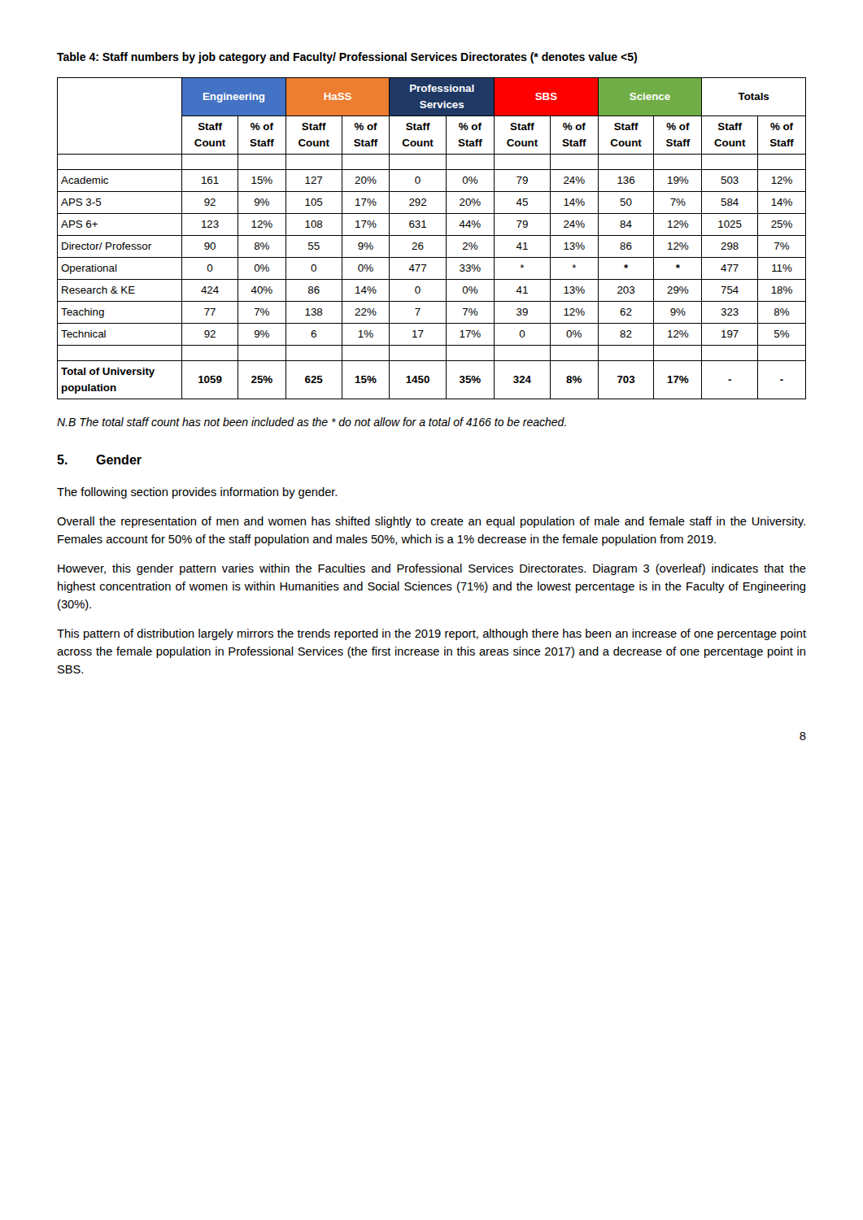Table 4: Staff numbers by job category and Faculty/ Professional Services Directorates (* denotes value <5)
| | Engineering | HaSS | Professional Services | SBS | Science | Totals |
| --- | --- | --- | --- | --- | --- | --- |
| Staff Count | % of Staff | Staff Count | % of Staff | Staff Count | % of Staff | Staff Count | % of Staff | Staff Count | % of Staff | Staff Count | % of Staff |
| Academic | 161 | 15% | 127 | 20% | 0 | 0% | 79 | 24% | 136 | 19% | 503 | 12% |
| APS 3-5 | 92 | 9% | 105 | 17% | 292 | 20% | 45 | 14% | 50 | 7% | 584 | 14% |
| APS 6+ | 123 | 12% | 108 | 17% | 631 | 44% | 79 | 24% | 84 | 12% | 1025 | 25% |
| Director/ Professor | 90 | 8% | 55 | 9% | 26 | 2% | 41 | 13% | 86 | 12% | 298 | 7% |
| Operational | 0 | 0% | 0 | 0% | 477 | 33% | * | * | * | * | 477 | 11% |
| Research & KE | 424 | 40% | 86 | 14% | 0 | 0% | 41 | 13% | 203 | 29% | 754 | 18% |
| Teaching | 77 | 7% | 138 | 22% | 7 | 7% | 39 | 12% | 62 | 9% | 323 | 8% |
| Technical | 92 | 9% | 6 | 1% | 17 | 17% | 0 | 0% | 82 | 12% | 197 | 5% |
| Total of University population | 1059 | 25% | 625 | 15% | 1450 | 35% | 324 | 8% | 703 | 17% | - | - |
N.B The total staff count has not been included as the * do not allow for a total of 4166 to be reached.
5. Gender
The following section provides information by gender.
Overall the representation of men and women has shifted slightly to create an equal population of male and female staff in the University. Females account for 50% of the staff population and males 50%, which is a 1% decrease in the female population from 2019.
However, this gender pattern varies within the Faculties and Professional Services Directorates. Diagram 3 (overleaf) indicates that the highest concentration of women is within Humanities and Social Sciences (71%) and the lowest percentage is in the Faculty of Engineering (30%).
This pattern of distribution largely mirrors the trends reported in the 2019 report, although there has been an increase of one percentage point across the female population in Professional Services (the first increase in this areas since 2017) and a decrease of one percentage point in SBS.
8